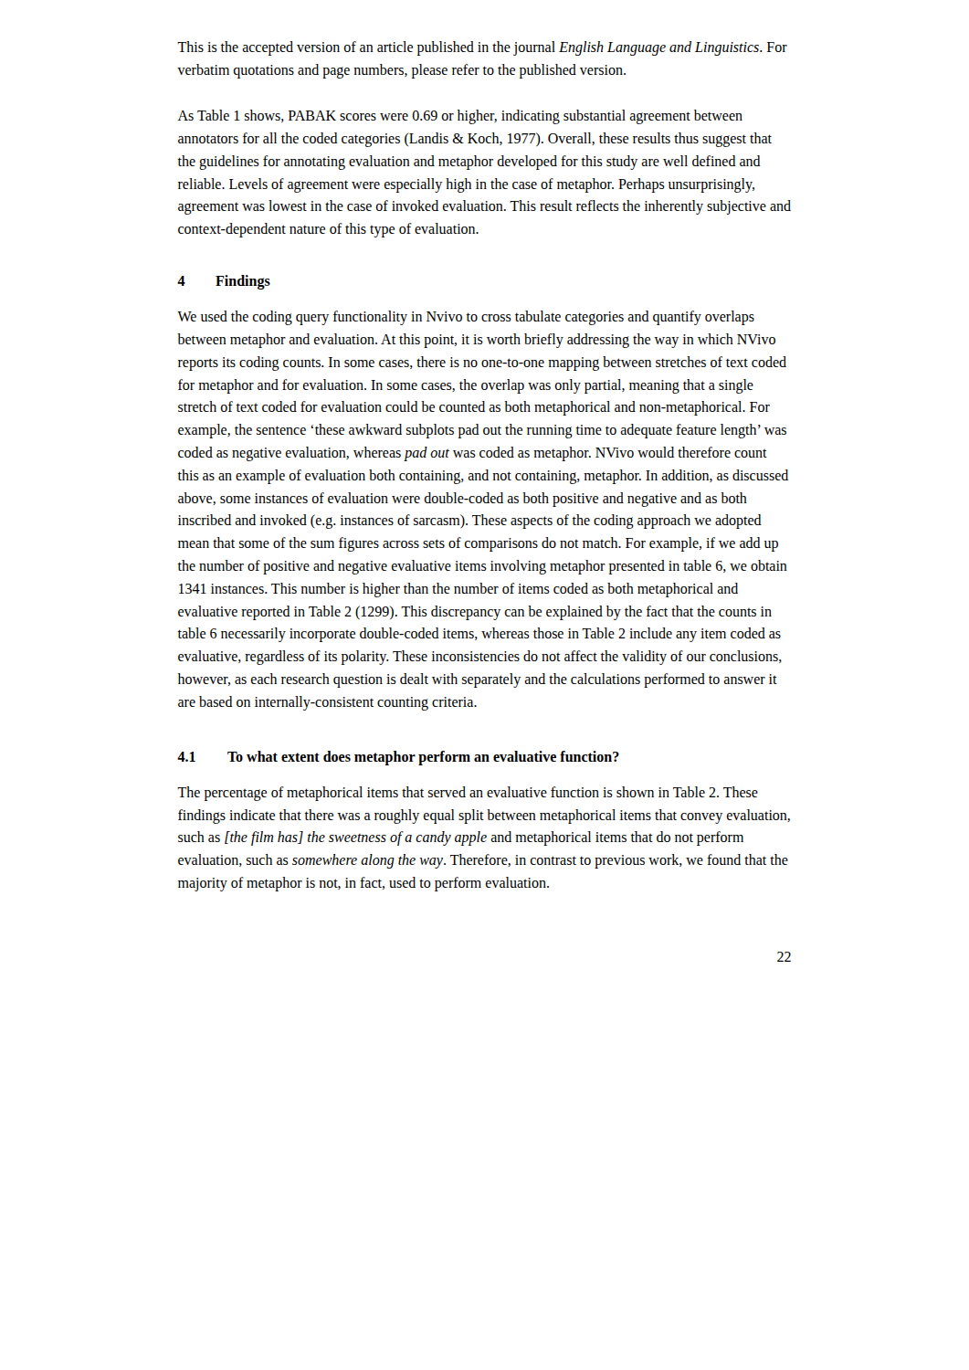This is the accepted version of an article published in the journal English Language and Linguistics. For verbatim quotations and page numbers, please refer to the published version.
As Table 1 shows, PABAK scores were 0.69 or higher, indicating substantial agreement between annotators for all the coded categories (Landis & Koch, 1977). Overall, these results thus suggest that the guidelines for annotating evaluation and metaphor developed for this study are well defined and reliable. Levels of agreement were especially high in the case of metaphor. Perhaps unsurprisingly, agreement was lowest in the case of invoked evaluation. This result reflects the inherently subjective and context-dependent nature of this type of evaluation.
4 Findings
We used the coding query functionality in Nvivo to cross tabulate categories and quantify overlaps between metaphor and evaluation. At this point, it is worth briefly addressing the way in which NVivo reports its coding counts. In some cases, there is no one-to-one mapping between stretches of text coded for metaphor and for evaluation. In some cases, the overlap was only partial, meaning that a single stretch of text coded for evaluation could be counted as both metaphorical and non-metaphorical. For example, the sentence ‘these awkward subplots pad out the running time to adequate feature length’ was coded as negative evaluation, whereas pad out was coded as metaphor. NVivo would therefore count this as an example of evaluation both containing, and not containing, metaphor. In addition, as discussed above, some instances of evaluation were double-coded as both positive and negative and as both inscribed and invoked (e.g. instances of sarcasm). These aspects of the coding approach we adopted mean that some of the sum figures across sets of comparisons do not match. For example, if we add up the number of positive and negative evaluative items involving metaphor presented in table 6, we obtain 1341 instances. This number is higher than the number of items coded as both metaphorical and evaluative reported in Table 2 (1299). This discrepancy can be explained by the fact that the counts in table 6 necessarily incorporate double-coded items, whereas those in Table 2 include any item coded as evaluative, regardless of its polarity. These inconsistencies do not affect the validity of our conclusions, however, as each research question is dealt with separately and the calculations performed to answer it are based on internally-consistent counting criteria.
4.1 To what extent does metaphor perform an evaluative function?
The percentage of metaphorical items that served an evaluative function is shown in Table 2. These findings indicate that there was a roughly equal split between metaphorical items that convey evaluation, such as [the film has] the sweetness of a candy apple and metaphorical items that do not perform evaluation, such as somewhere along the way. Therefore, in contrast to previous work, we found that the majority of metaphor is not, in fact, used to perform evaluation.
22